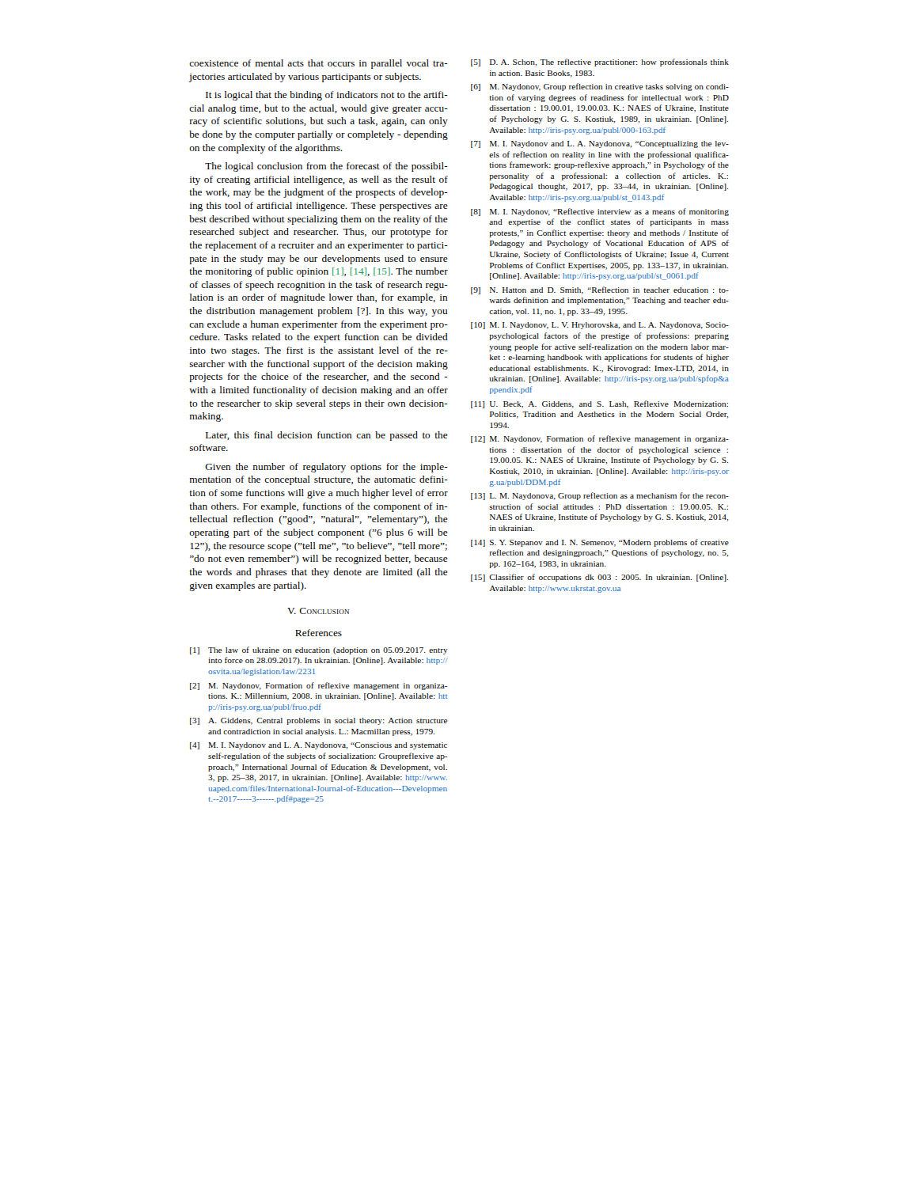coexistence of mental acts that occurs in parallel vocal trajectories articulated by various participants or subjects.
It is logical that the binding of indicators not to the artificial analog time, but to the actual, would give greater accuracy of scientific solutions, but such a task, again, can only be done by the computer partially or completely - depending on the complexity of the algorithms.
The logical conclusion from the forecast of the possibility of creating artificial intelligence, as well as the result of the work, may be the judgment of the prospects of developing this tool of artificial intelligence. These perspectives are best described without specializing them on the reality of the researched subject and researcher. Thus, our prototype for the replacement of a recruiter and an experimenter to participate in the study may be our developments used to ensure the monitoring of public opinion [1], [14], [15]. The number of classes of speech recognition in the task of research regulation is an order of magnitude lower than, for example, in the distribution management problem [?]. In this way, you can exclude a human experimenter from the experiment procedure. Tasks related to the expert function can be divided into two stages. The first is the assistant level of the researcher with the functional support of the decision making projects for the choice of the researcher, and the second - with a limited functionality of decision making and an offer to the researcher to skip several steps in their own decision-making.
Later, this final decision function can be passed to the software.
Given the number of regulatory options for the implementation of the conceptual structure, the automatic definition of some functions will give a much higher level of error than others. For example, functions of the component of intellectual reflection (”good”, ”natural”, ”elementary”), the operating part of the subject component (”6 plus 6 will be 12”), the resource scope (”tell me”, ”to believe”, ”tell more”; ”do not even remember”) will be recognized better, because the words and phrases that they denote are limited (all the given examples are partial).
V. Conclusion
References
The law of ukraine on education (adoption on 05.09.2017. entry into force on 28.09.2017). In ukrainian. [Online]. Available: http://osvita.ua/legislation/law/2231
M. Naydonov, Formation of reflexive management in organizations. K.: Millennium, 2008. in ukrainian. [Online]. Available: http://iris-psy.org.ua/publ/fruo.pdf
A. Giddens, Central problems in social theory: Action structure and contradiction in social analysis. L.: Macmillan press, 1979.
M. I. Naydonov and L. A. Naydonova, “Conscious and systematic self-regulation of the subjects of socialization: Groupreflexive approach,” International Journal of Education & Development, vol. 3, pp. 25–38, 2017, in ukrainian. [Online]. Available: http://www.uaped.com/files/International-Journal-of-Education---Development.--2017-----3------.pdf#page=25
D. A. Schon, The reflective practitioner: how professionals think in action. Basic Books, 1983.
M. Naydonov, Group reflection in creative tasks solving on condition of varying degrees of readiness for intellectual work : PhD dissertation : 19.00.01, 19.00.03. K.: NAES of Ukraine, Institute of Psychology by G. S. Kostiuk, 1989, in ukrainian. [Online]. Available: http://iris-psy.org.ua/publ/000-163.pdf
M. I. Naydonov and L. A. Naydonova, “Conceptualizing the levels of reflection on reality in line with the professional qualifications framework: group-reflexive approach,” in Psychology of the personality of a professional: a collection of articles. K.: Pedagogical thought, 2017, pp. 33–44, in ukrainian. [Online]. Available: http://iris-psy.org.ua/publ/st_0143.pdf
M. I. Naydonov, “Reflective interview as a means of monitoring and expertise of the conflict states of participants in mass protests,” in Conflict expertise: theory and methods / Institute of Pedagogy and Psychology of Vocational Education of APS of Ukraine, Society of Conflictologists of Ukraine; Issue 4, Current Problems of Conflict Expertises, 2005, pp. 133–137, in ukrainian. [Online]. Available: http://iris-psy.org.ua/publ/st_0061.pdf
N. Hatton and D. Smith, “Reflection in teacher education : towards definition and implementation,” Teaching and teacher education, vol. 11, no. 1, pp. 33–49, 1995.
M. I. Naydonov, L. V. Hryhorovska, and L. A. Naydonova, Socio-psychological factors of the prestige of professions: preparing young people for active self-realization on the modern labor market : e-learning handbook with applications for students of higher educational establishments. K., Kirovograd: Imex-LTD, 2014, in ukrainian. [Online]. Available: http://iris-psy.org.ua/publ/spfop&appendix.pdf
U. Beck, A. Giddens, and S. Lash, Reflexive Modernization: Politics, Tradition and Aesthetics in the Modern Social Order, 1994.
M. Naydonov, Formation of reflexive management in organizations : dissertation of the doctor of psychological science : 19.00.05. K.: NAES of Ukraine, Institute of Psychology by G. S. Kostiuk, 2010, in ukrainian. [Online]. Available: http://iris-psy.org.ua/publ/DDM.pdf
L. M. Naydonova, Group reflection as a mechanism for the reconstruction of social attitudes : PhD dissertation : 19.00.05. K.: NAES of Ukraine, Institute of Psychology by G. S. Kostiuk, 2014, in ukrainian.
S. Y. Stepanov and I. N. Semenov, “Modern problems of creative reflection and designingproach,” Questions of psychology, no. 5, pp. 162–164, 1983, in ukrainian.
Classifier of occupations dk 003 : 2005. In ukrainian. [Online]. Available: http://www.ukrstat.gov.ua